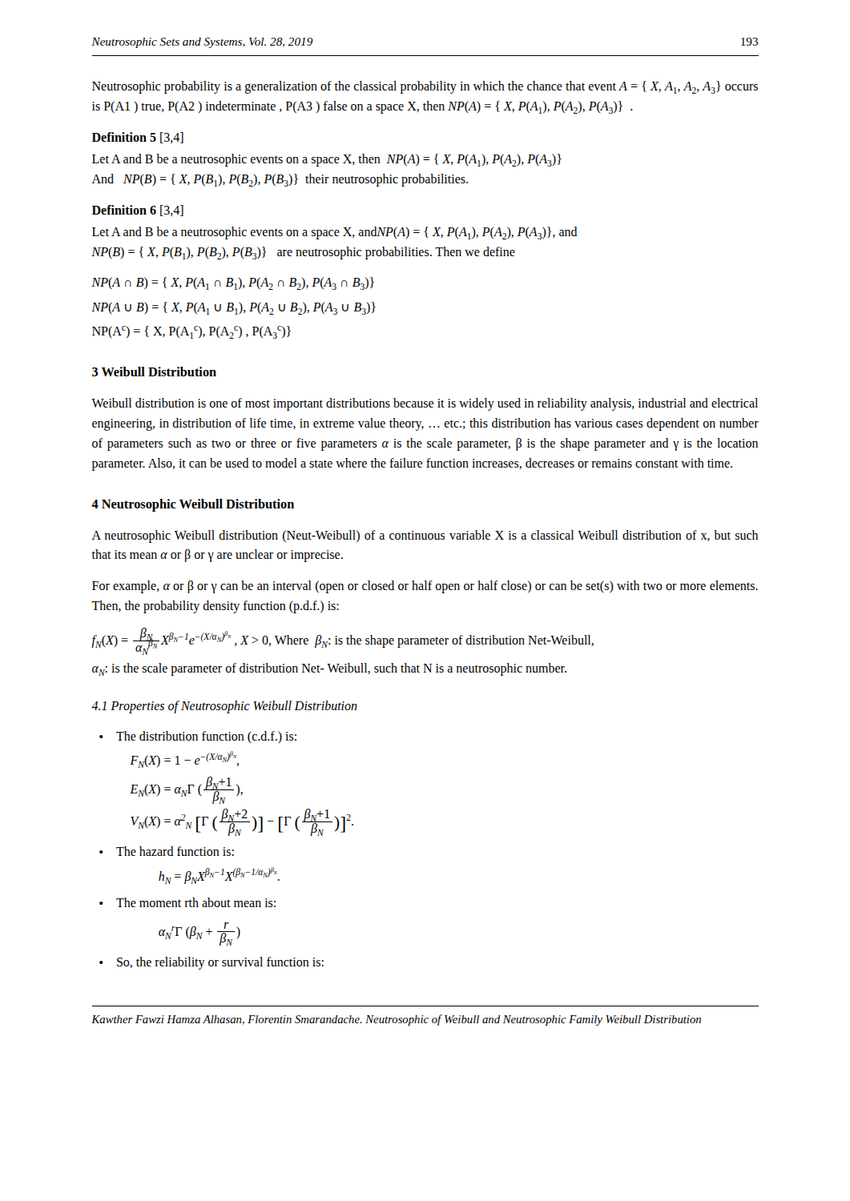Neutrosophic Sets and Systems, Vol. 28, 2019 193
Neutrosophic probability is a generalization of the classical probability in which the chance that event A = { X, A1, A2, A3} occurs is P(A1 ) true, P(A2 ) indeterminate , P(A3 ) false on a space X, then NP(A) = { X, P(A1), P(A2), P(A3)} .
Definition 5 [3,4]
Let A and B be a neutrosophic events on a space X, then NP(A) = { X, P(A1), P(A2), P(A3)}
And NP(B) = { X, P(B1), P(B2), P(B3)} their neutrosophic probabilities.
Definition 6 [3,4]
Let A and B be a neutrosophic events on a space X, andNP(A) = { X, P(A1), P(A2), P(A3)}, and
NP(B) = { X, P(B1), P(B2), P(B3)} are neutrosophic probabilities. Then we define
NP(A ∩ B) = { X, P(A1 ∩ B1), P(A2 ∩ B2), P(A3 ∩ B3)}
NP(A ∪ B) = { X, P(A1 ∪ B1), P(A2 ∪ B2), P(A3 ∪ B3)}
NP(Ac) = { X, P(A1c), P(A2c) , P(A3c)}
3 Weibull Distribution
Weibull distribution is one of most important distributions because it is widely used in reliability analysis, industrial and electrical engineering, in distribution of life time, in extreme value theory, … etc.; this distribution has various cases dependent on number of parameters such as two or three or five parameters α is the scale parameter, β is the shape parameter and γ is the location parameter. Also, it can be used to model a state where the failure function increases, decreases or remains constant with time.
4 Neutrosophic Weibull Distribution
A neutrosophic Weibull distribution (Neut-Weibull) of a continuous variable X is a classical Weibull distribution of x, but such that its mean α or β or γ are unclear or imprecise.
For example, α or β or γ can be an interval (open or closed or half open or half close) or can be set(s) with two or more elements. Then, the probability density function (p.d.f.) is:
fN(X) = βN αNβN XβN−1 e−(X/αN)βN , X > 0, Where βN: is the shape parameter of distribution Net-Weibull,
αN: is the scale parameter of distribution Net- Weibull, such that N is a neutrosophic number.
4.1 Properties of Neutrosophic Weibull Distribution
The distribution function (c.d.f.) is:
FN(X) = 1 − e−(X/αN)βN,
EN(X) = αNΓ (βN+1 βN),
VN(X) = α2N [Γ (βN+2 βN)] − [Γ (βN+1 βN)]2.
The hazard function is:
hN = βN XβN−1 X(βN−1/αN)βN.
The moment rth about mean is:
αNr Γ (βN + rβN)
So, the reliability or survival function is:
Kawther Fawzi Hamza Alhasan, Florentin Smarandache. Neutrosophic of Weibull and Neutrosophic Family Weibull Distribution